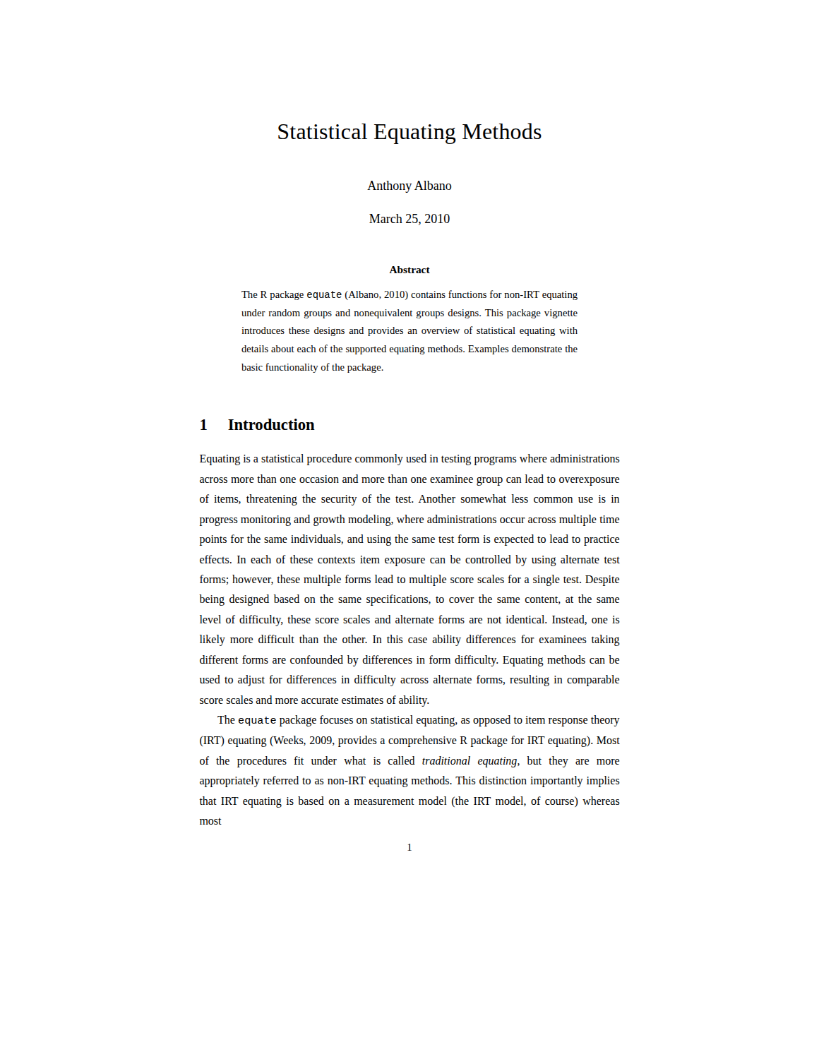Statistical Equating Methods
Anthony Albano
March 25, 2010
Abstract
The R package equate (Albano, 2010) contains functions for non-IRT equating under random groups and nonequivalent groups designs. This package vignette introduces these designs and provides an overview of statistical equating with details about each of the supported equating methods. Examples demonstrate the basic functionality of the package.
1 Introduction
Equating is a statistical procedure commonly used in testing programs where administrations across more than one occasion and more than one examinee group can lead to overexposure of items, threatening the security of the test. Another somewhat less common use is in progress monitoring and growth modeling, where administrations occur across multiple time points for the same individuals, and using the same test form is expected to lead to practice effects. In each of these contexts item exposure can be controlled by using alternate test forms; however, these multiple forms lead to multiple score scales for a single test. Despite being designed based on the same specifications, to cover the same content, at the same level of difficulty, these score scales and alternate forms are not identical. Instead, one is likely more difficult than the other. In this case ability differences for examinees taking different forms are confounded by differences in form difficulty. Equating methods can be used to adjust for differences in difficulty across alternate forms, resulting in comparable score scales and more accurate estimates of ability.
The equate package focuses on statistical equating, as opposed to item response theory (IRT) equating (Weeks, 2009, provides a comprehensive R package for IRT equating). Most of the procedures fit under what is called traditional equating, but they are more appropriately referred to as non-IRT equating methods. This distinction importantly implies that IRT equating is based on a measurement model (the IRT model, of course) whereas most
1